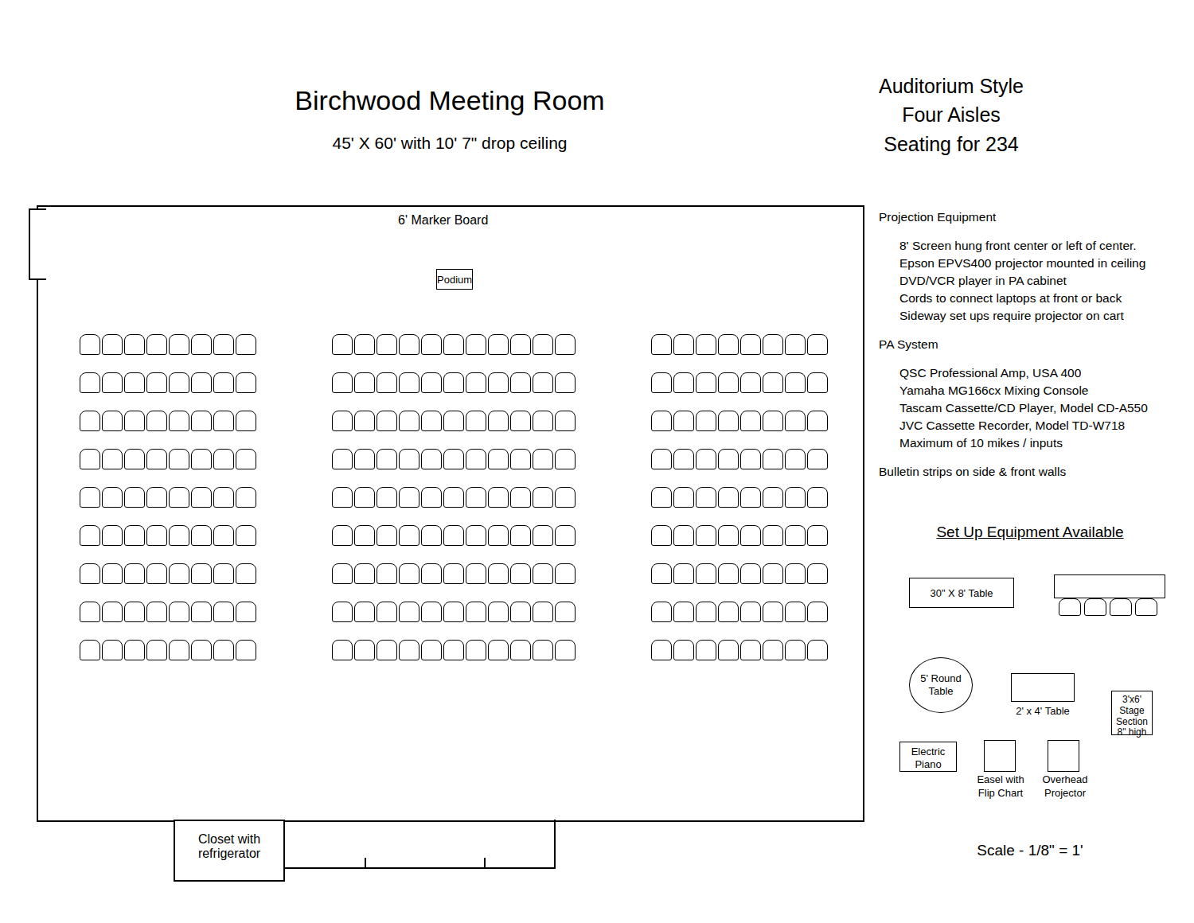Birchwood Meeting Room
45' X 60' with 10' 7" drop ceiling
Auditorium Style
Four Aisles
Seating for 234
6' Marker Board
Podium
Closet with
refrigerator
Projection Equipment
8' Screen hung front center or left of center.
Epson EPVS400 projector mounted in ceiling
DVD/VCR player in PA cabinet
Cords to connect laptops at front or back
Sideway set ups require projector on cart
PA System
QSC Professional Amp, USA 400
Yamaha MG166cx Mixing Console
Tascam Cassette/CD Player, Model CD-A550
JVC Cassette Recorder, Model TD-W718
Maximum of 10 mikes / inputs
Bulletin strips on side & front walls
Set Up Equipment Available
30" X 8' Table
5' Round
Table
2' x 4' Table
3'x6'
Stage
Section
8" high
Electric
Piano
Easel with
Flip Chart
Overhead
Projector
Scale - 1/8" = 1'